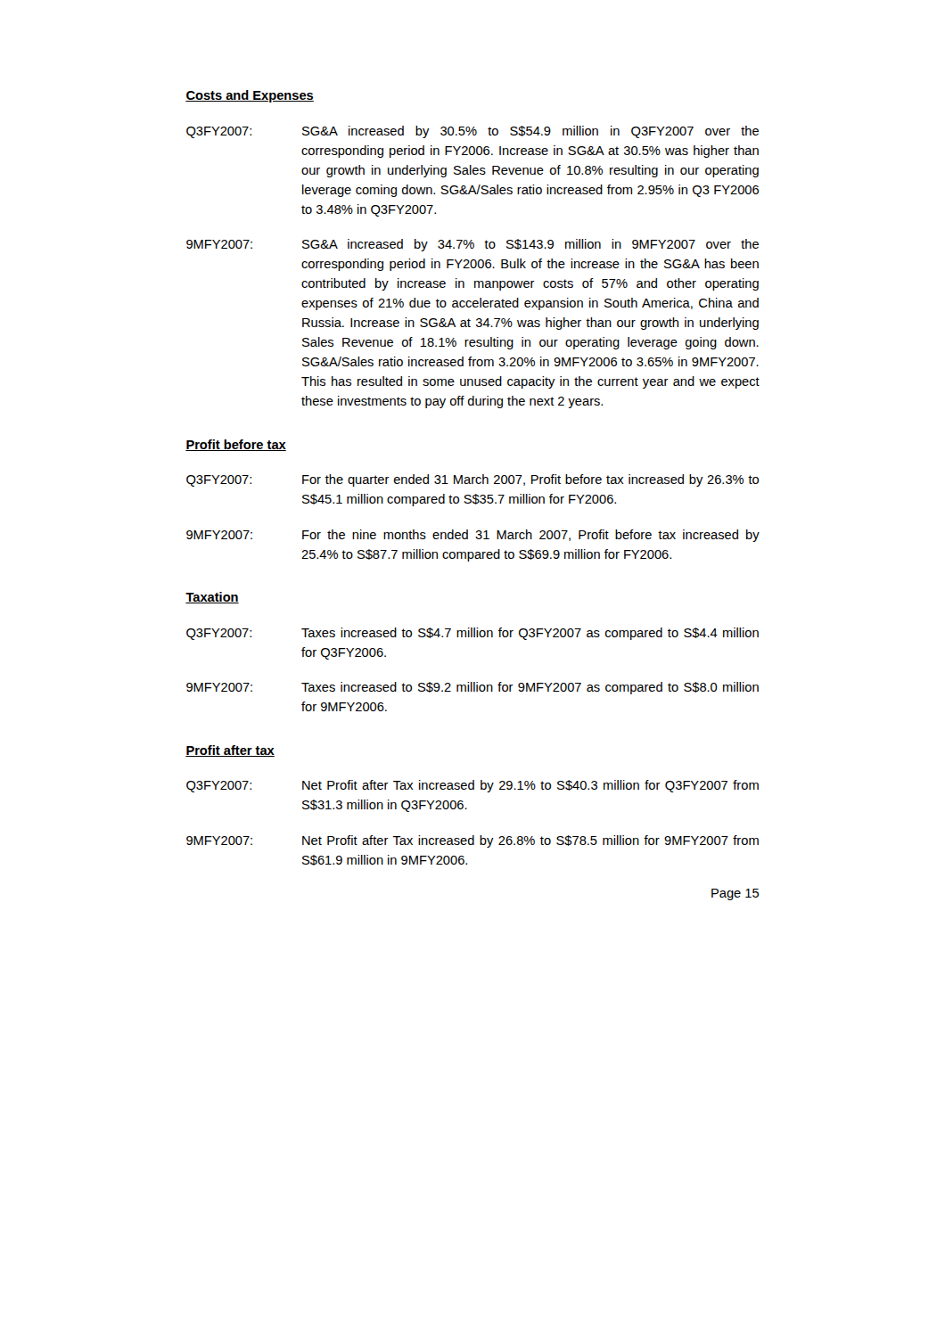Costs and Expenses
| Q3FY2007: | SG&A increased by 30.5% to S$54.9 million in Q3FY2007 over the corresponding period in FY2006. Increase in SG&A at 30.5% was higher than our growth in underlying Sales Revenue of 10.8% resulting in our operating leverage coming down. SG&A/Sales ratio increased from 2.95% in Q3 FY2006 to 3.48% in Q3FY2007. |
| 9MFY2007: | SG&A increased by 34.7% to S$143.9 million in 9MFY2007 over the corresponding period in FY2006. Bulk of the increase in the SG&A has been contributed by increase in manpower costs of 57% and other operating expenses of 21% due to accelerated expansion in South America, China and Russia. Increase in SG&A at 34.7% was higher than our growth in underlying Sales Revenue of 18.1% resulting in our operating leverage going down. SG&A/Sales ratio increased from 3.20% in 9MFY2006 to 3.65% in 9MFY2007. This has resulted in some unused capacity in the current year and we expect these investments to pay off during the next 2 years. |
Profit before tax
| Q3FY2007: | For the quarter ended 31 March 2007, Profit before tax increased by 26.3% to S$45.1 million compared to S$35.7 million for FY2006. |
| 9MFY2007: | For the nine months ended 31 March 2007, Profit before tax increased by 25.4% to S$87.7 million compared to S$69.9 million for FY2006. |
Taxation
| Q3FY2007: | Taxes increased to S$4.7 million for Q3FY2007 as compared to S$4.4 million for Q3FY2006. |
| 9MFY2007: | Taxes increased to S$9.2 million for 9MFY2007 as compared to S$8.0 million for 9MFY2006. |
Profit after tax
| Q3FY2007: | Net Profit after Tax increased by 29.1% to S$40.3 million for Q3FY2007 from S$31.3 million in Q3FY2006. |
| 9MFY2007: | Net Profit after Tax increased by 26.8% to S$78.5 million for 9MFY2007 from S$61.9 million in 9MFY2006. |
Page 15